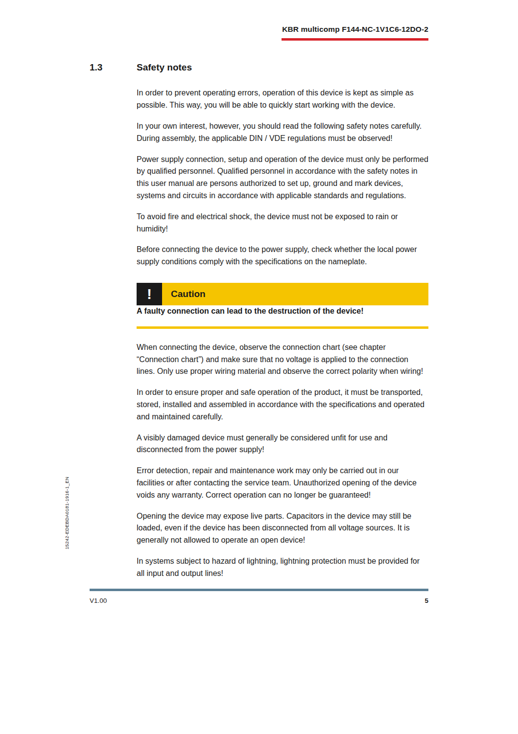KBR multicomp F144-NC-1V1C6-12DO-2
1.3
Safety notes
In order to prevent operating errors, operation of this device is kept as simple as possible. This way, you will be able to quickly start working with the device.
In your own interest, however, you should read the following safety notes carefully. During assembly, the applicable DIN / VDE regulations must be observed!
Power supply connection, setup and operation of the device must only be performed by qualified personnel. Qualified personnel in accordance with the safety notes in this user manual are persons authorized to set up, ground and mark devices, systems and circuits in accordance with applicable standards and regulations.
To avoid fire and electrical shock, the device must not be exposed to rain or humidity!
Before connecting the device to the power supply, check whether the local power supply conditions comply with the specifications on the nameplate.
!
Caution
A faulty connection can lead to the destruction of the device!
When connecting the device, observe the connection chart (see chapter “Connection chart”) and make sure that no voltage is applied to the connection lines. Only use proper wiring material and observe the correct polarity when wiring!
In order to ensure proper and safe operation of the product, it must be transported, stored, installed and assembled in accordance with the specifications and operated and maintained carefully.
A visibly damaged device must generally be considered unfit for use and disconnected from the power supply!
Error detection, repair and maintenance work may only be carried out in our facilities or after contacting the service team. Unauthorized opening of the device voids any warranty. Correct operation can no longer be guaranteed!
Opening the device may expose live parts. Capacitors in the device may still be loaded, even if the device has been disconnected from all voltage sources. It is generally not allowed to operate an open device!
In systems subject to hazard of lightning, lightning protection must be provided for all input and output lines!
15242-EDEBDA0181-1916-1_EN
V1.00 5